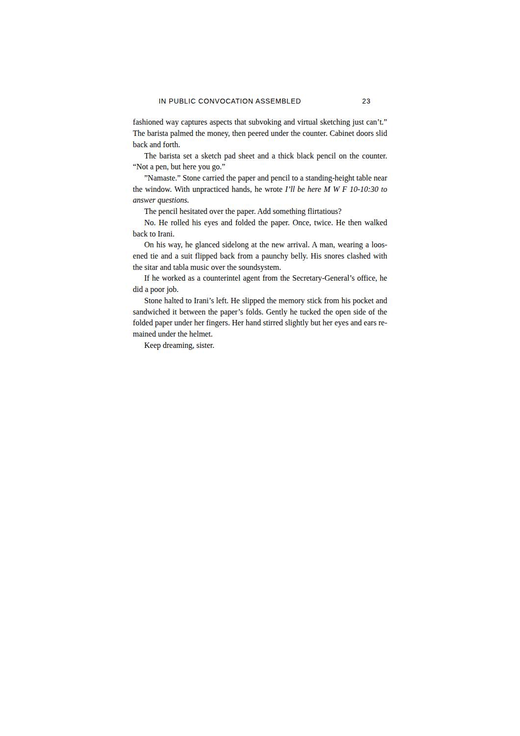In Public Convocation Assembled 23
fashioned way captures aspects that subvoking and virtual sketching just can’t.” The barista palmed the money, then peered under the counter. Cabinet doors slid back and forth.
The barista set a sketch pad sheet and a thick black pencil on the counter. “Not a pen, but here you go.”
”Namaste.” Stone carried the paper and pencil to a standing-height table near the window. With unpracticed hands, he wrote I’ll be here M W F 10-10:30 to answer questions.
The pencil hesitated over the paper. Add something flirtatious?
No. He rolled his eyes and folded the paper. Once, twice. He then walked back to Irani.
On his way, he glanced sidelong at the new arrival. A man, wearing a loosened tie and a suit flipped back from a paunchy belly. His snores clashed with the sitar and tabla music over the soundsystem.
If he worked as a counterintel agent from the Secretary-General’s office, he did a poor job.
Stone halted to Irani’s left. He slipped the memory stick from his pocket and sandwiched it between the paper’s folds. Gently he tucked the open side of the folded paper under her fingers. Her hand stirred slightly but her eyes and ears remained under the helmet.
Keep dreaming, sister.